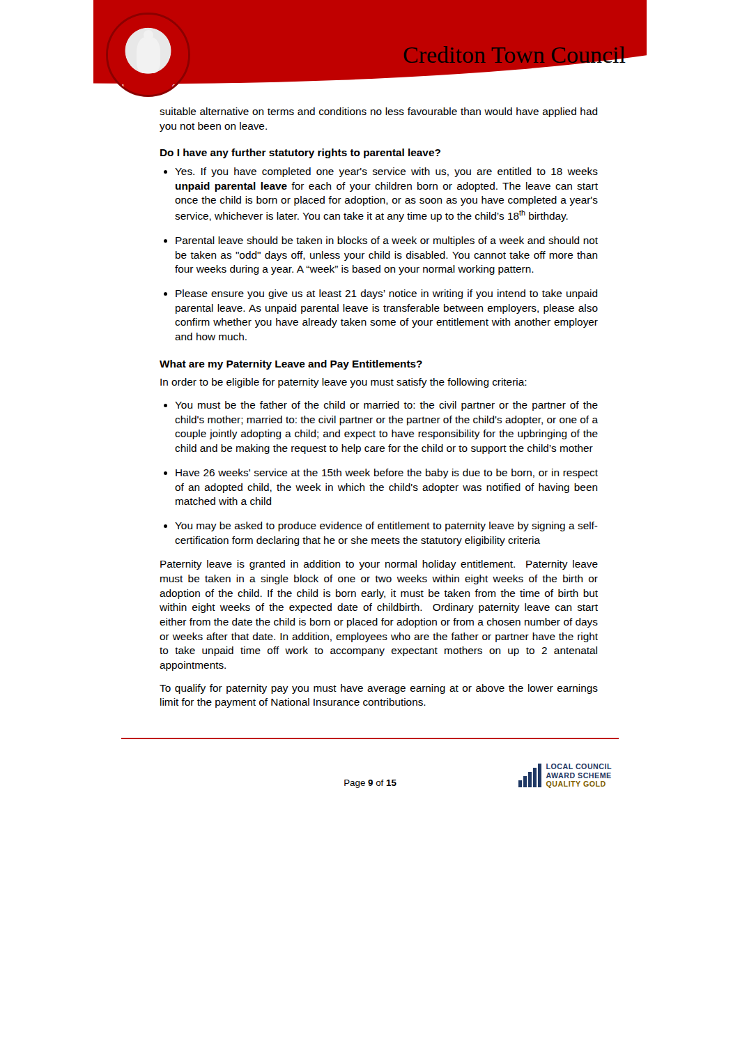14
69
Crediton Town Council
suitable alternative on terms and conditions no less favourable than would have applied had you not been on leave.
Do I have any further statutory rights to parental leave?
Yes. If you have completed one year's service with us, you are entitled to 18 weeks unpaid parental leave for each of your children born or adopted. The leave can start once the child is born or placed for adoption, or as soon as you have completed a year's service, whichever is later. You can take it at any time up to the child’s 18th birthday.
Parental leave should be taken in blocks of a week or multiples of a week and should not be taken as "odd" days off, unless your child is disabled. You cannot take off more than four weeks during a year. A “week” is based on your normal working pattern.
Please ensure you give us at least 21 days’ notice in writing if you intend to take unpaid parental leave. As unpaid parental leave is transferable between employers, please also confirm whether you have already taken some of your entitlement with another employer and how much.
What are my Paternity Leave and Pay Entitlements?
In order to be eligible for paternity leave you must satisfy the following criteria:
You must be the father of the child or married to: the civil partner or the partner of the child's mother; married to: the civil partner or the partner of the child's adopter, or one of a couple jointly adopting a child; and expect to have responsibility for the upbringing of the child and be making the request to help care for the child or to support the child’s mother
Have 26 weeks' service at the 15th week before the baby is due to be born, or in respect of an adopted child, the week in which the child's adopter was notified of having been matched with a child
You may be asked to produce evidence of entitlement to paternity leave by signing a self-certification form declaring that he or she meets the statutory eligibility criteria
Paternity leave is granted in addition to your normal holiday entitlement. Paternity leave must be taken in a single block of one or two weeks within eight weeks of the birth or adoption of the child. If the child is born early, it must be taken from the time of birth but within eight weeks of the expected date of childbirth. Ordinary paternity leave can start either from the date the child is born or placed for adoption or from a chosen number of days or weeks after that date. In addition, employees who are the father or partner have the right to take unpaid time off work to accompany expectant mothers on up to 2 antenatal appointments.
To qualify for paternity pay you must have average earning at or above the lower earnings limit for the payment of National Insurance contributions.
Page 9 of 15
LOCAL COUNCIL
AWARD SCHEME
QUALITY GOLD